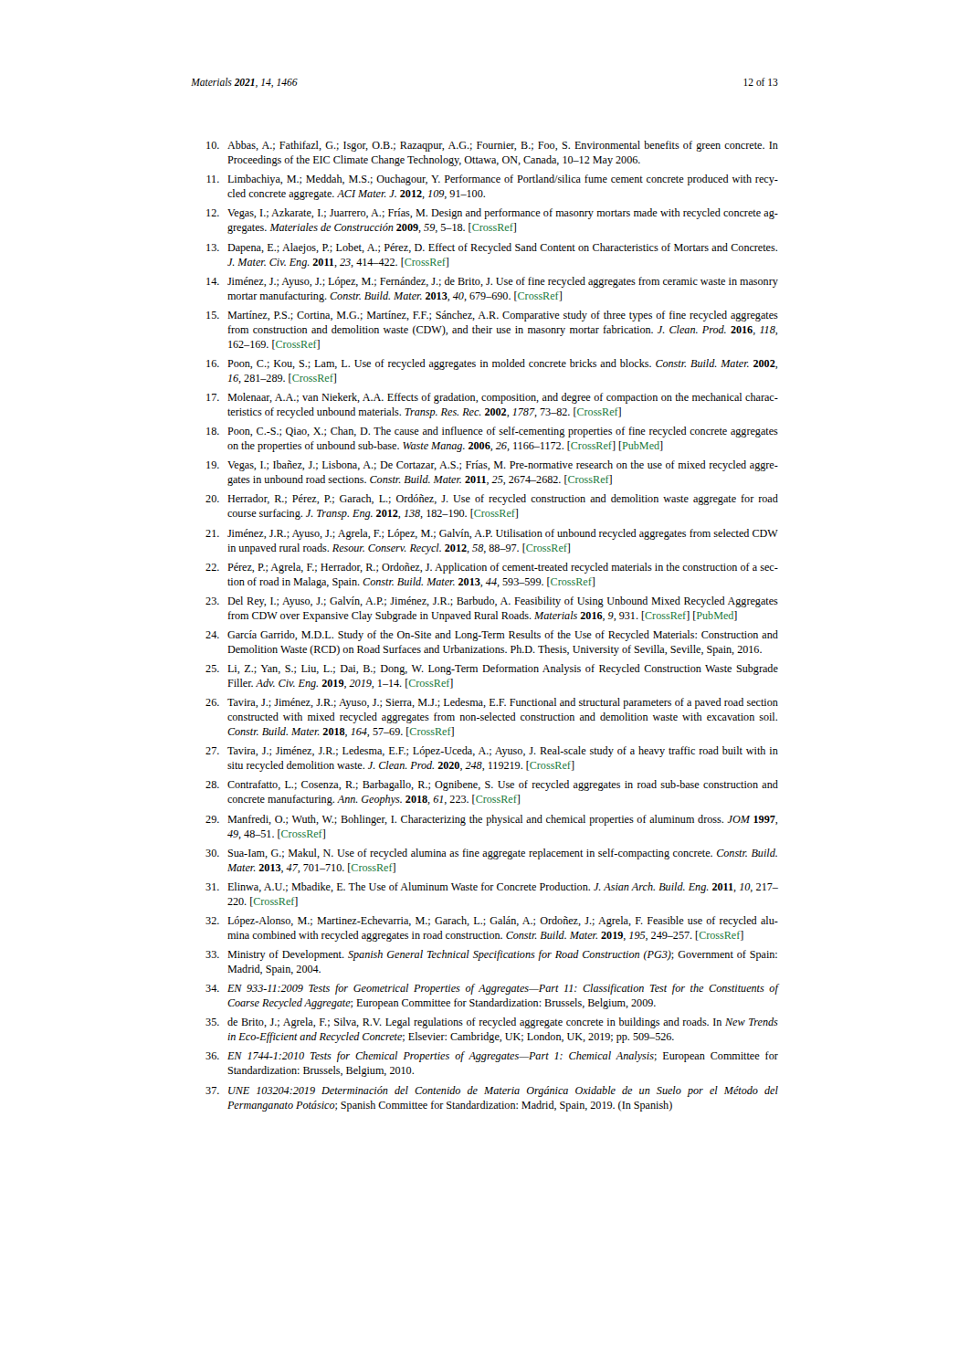Materials 2021, 14, 1466
12 of 13
10. Abbas, A.; Fathifazl, G.; Isgor, O.B.; Razaqpur, A.G.; Fournier, B.; Foo, S. Environmental benefits of green concrete. In Proceedings of the EIC Climate Change Technology, Ottawa, ON, Canada, 10–12 May 2006.
11. Limbachiya, M.; Meddah, M.S.; Ouchagour, Y. Performance of Portland/silica fume cement concrete produced with recycled concrete aggregate. ACI Mater. J. 2012, 109, 91–100.
12. Vegas, I.; Azkarate, I.; Juarrero, A.; Frías, M. Design and performance of masonry mortars made with recycled concrete aggregates. Materiales de Construcción 2009, 59, 5–18. [CrossRef]
13. Dapena, E.; Alaejos, P.; Lobet, A.; Pérez, D. Effect of Recycled Sand Content on Characteristics of Mortars and Concretes. J. Mater. Civ. Eng. 2011, 23, 414–422. [CrossRef]
14. Jiménez, J.; Ayuso, J.; López, M.; Fernández, J.; de Brito, J. Use of fine recycled aggregates from ceramic waste in masonry mortar manufacturing. Constr. Build. Mater. 2013, 40, 679–690. [CrossRef]
15. Martínez, P.S.; Cortina, M.G.; Martínez, F.F.; Sánchez, A.R. Comparative study of three types of fine recycled aggregates from construction and demolition waste (CDW), and their use in masonry mortar fabrication. J. Clean. Prod. 2016, 118, 162–169. [CrossRef]
16. Poon, C.; Kou, S.; Lam, L. Use of recycled aggregates in molded concrete bricks and blocks. Constr. Build. Mater. 2002, 16, 281–289. [CrossRef]
17. Molenaar, A.A.; van Niekerk, A.A. Effects of gradation, composition, and degree of compaction on the mechanical characteristics of recycled unbound materials. Transp. Res. Rec. 2002, 1787, 73–82. [CrossRef]
18. Poon, C.-S.; Qiao, X.; Chan, D. The cause and influence of self-cementing properties of fine recycled concrete aggregates on the properties of unbound sub-base. Waste Manag. 2006, 26, 1166–1172. [CrossRef] [PubMed]
19. Vegas, I.; Ibañez, J.; Lisbona, A.; De Cortazar, A.S.; Frías, M. Pre-normative research on the use of mixed recycled aggregates in unbound road sections. Constr. Build. Mater. 2011, 25, 2674–2682. [CrossRef]
20. Herrador, R.; Pérez, P.; Garach, L.; Ordóñez, J. Use of recycled construction and demolition waste aggregate for road course surfacing. J. Transp. Eng. 2012, 138, 182–190. [CrossRef]
21. Jiménez, J.R.; Ayuso, J.; Agrela, F.; López, M.; Galvín, A.P. Utilisation of unbound recycled aggregates from selected CDW in unpaved rural roads. Resour. Conserv. Recycl. 2012, 58, 88–97. [CrossRef]
22. Pérez, P.; Agrela, F.; Herrador, R.; Ordoñez, J. Application of cement-treated recycled materials in the construction of a section of road in Malaga, Spain. Constr. Build. Mater. 2013, 44, 593–599. [CrossRef]
23. Del Rey, I.; Ayuso, J.; Galvín, A.P.; Jiménez, J.R.; Barbudo, A. Feasibility of Using Unbound Mixed Recycled Aggregates from CDW over Expansive Clay Subgrade in Unpaved Rural Roads. Materials 2016, 9, 931. [CrossRef] [PubMed]
24. García Garrido, M.D.L. Study of the On-Site and Long-Term Results of the Use of Recycled Materials: Construction and Demolition Waste (RCD) on Road Surfaces and Urbanizations. Ph.D. Thesis, University of Sevilla, Seville, Spain, 2016.
25. Li, Z.; Yan, S.; Liu, L.; Dai, B.; Dong, W. Long-Term Deformation Analysis of Recycled Construction Waste Subgrade Filler. Adv. Civ. Eng. 2019, 2019, 1–14. [CrossRef]
26. Tavira, J.; Jiménez, J.R.; Ayuso, J.; Sierra, M.J.; Ledesma, E.F. Functional and structural parameters of a paved road section constructed with mixed recycled aggregates from non-selected construction and demolition waste with excavation soil. Constr. Build. Mater. 2018, 164, 57–69. [CrossRef]
27. Tavira, J.; Jiménez, J.R.; Ledesma, E.F.; López-Uceda, A.; Ayuso, J. Real-scale study of a heavy traffic road built with in situ recycled demolition waste. J. Clean. Prod. 2020, 248, 119219. [CrossRef]
28. Contrafatto, L.; Cosenza, R.; Barbagallo, R.; Ognibene, S. Use of recycled aggregates in road sub-base construction and concrete manufacturing. Ann. Geophys. 2018, 61, 223. [CrossRef]
29. Manfredi, O.; Wuth, W.; Bohlinger, I. Characterizing the physical and chemical properties of aluminum dross. JOM 1997, 49, 48–51. [CrossRef]
30. Sua-Iam, G.; Makul, N. Use of recycled alumina as fine aggregate replacement in self-compacting concrete. Constr. Build. Mater. 2013, 47, 701–710. [CrossRef]
31. Elinwa, A.U.; Mbadike, E. The Use of Aluminum Waste for Concrete Production. J. Asian Arch. Build. Eng. 2011, 10, 217–220. [CrossRef]
32. López-Alonso, M.; Martinez-Echevarria, M.; Garach, L.; Galán, A.; Ordoñez, J.; Agrela, F. Feasible use of recycled alumina combined with recycled aggregates in road construction. Constr. Build. Mater. 2019, 195, 249–257. [CrossRef]
33. Ministry of Development. Spanish General Technical Specifications for Road Construction (PG3); Government of Spain: Madrid, Spain, 2004.
34. EN 933-11:2009 Tests for Geometrical Properties of Aggregates—Part 11: Classification Test for the Constituents of Coarse Recycled Aggregate; European Committee for Standardization: Brussels, Belgium, 2009.
35. de Brito, J.; Agrela, F.; Silva, R.V. Legal regulations of recycled aggregate concrete in buildings and roads. In New Trends in Eco-Efficient and Recycled Concrete; Elsevier: Cambridge, UK; London, UK, 2019; pp. 509–526.
36. EN 1744-1:2010 Tests for Chemical Properties of Aggregates—Part 1: Chemical Analysis; European Committee for Standardization: Brussels, Belgium, 2010.
37. UNE 103204:2019 Determinación del Contenido de Materia Orgánica Oxidable de un Suelo por el Método del Permanganato Potásico; Spanish Committee for Standardization: Madrid, Spain, 2019. (In Spanish)